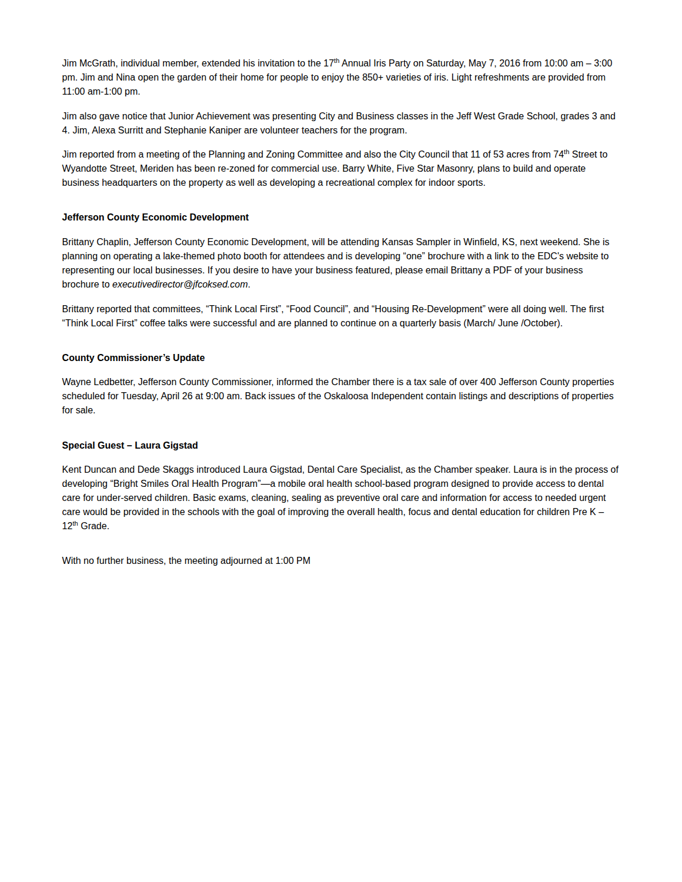Jim McGrath, individual member, extended his invitation to the 17th Annual Iris Party on Saturday, May 7, 2016 from 10:00 am – 3:00 pm. Jim and Nina open the garden of their home for people to enjoy the 850+ varieties of iris. Light refreshments are provided from 11:00 am-1:00 pm.
Jim also gave notice that Junior Achievement was presenting City and Business classes in the Jeff West Grade School, grades 3 and 4. Jim, Alexa Surritt and Stephanie Kaniper are volunteer teachers for the program.
Jim reported from a meeting of the Planning and Zoning Committee and also the City Council that 11 of 53 acres from 74th Street to Wyandotte Street, Meriden has been re-zoned for commercial use. Barry White, Five Star Masonry, plans to build and operate business headquarters on the property as well as developing a recreational complex for indoor sports.
Jefferson County Economic Development
Brittany Chaplin, Jefferson County Economic Development, will be attending Kansas Sampler in Winfield, KS, next weekend. She is planning on operating a lake-themed photo booth for attendees and is developing “one” brochure with a link to the EDC's website to representing our local businesses. If you desire to have your business featured, please email Brittany a PDF of your business brochure to executivedirector@jfcoksed.com.
Brittany reported that committees, “Think Local First”, “Food Council”, and “Housing Re-Development” were all doing well. The first “Think Local First” coffee talks were successful and are planned to continue on a quarterly basis (March/ June /October).
County Commissioner’s Update
Wayne Ledbetter, Jefferson County Commissioner, informed the Chamber there is a tax sale of over 400 Jefferson County properties scheduled for Tuesday, April 26 at 9:00 am. Back issues of the Oskaloosa Independent contain listings and descriptions of properties for sale.
Special Guest – Laura Gigstad
Kent Duncan and Dede Skaggs introduced Laura Gigstad, Dental Care Specialist, as the Chamber speaker. Laura is in the process of developing “Bright Smiles Oral Health Program”—a mobile oral health school-based program designed to provide access to dental care for under-served children. Basic exams, cleaning, sealing as preventive oral care and information for access to needed urgent care would be provided in the schools with the goal of improving the overall health, focus and dental education for children Pre K – 12th Grade.
With no further business, the meeting adjourned at 1:00 PM